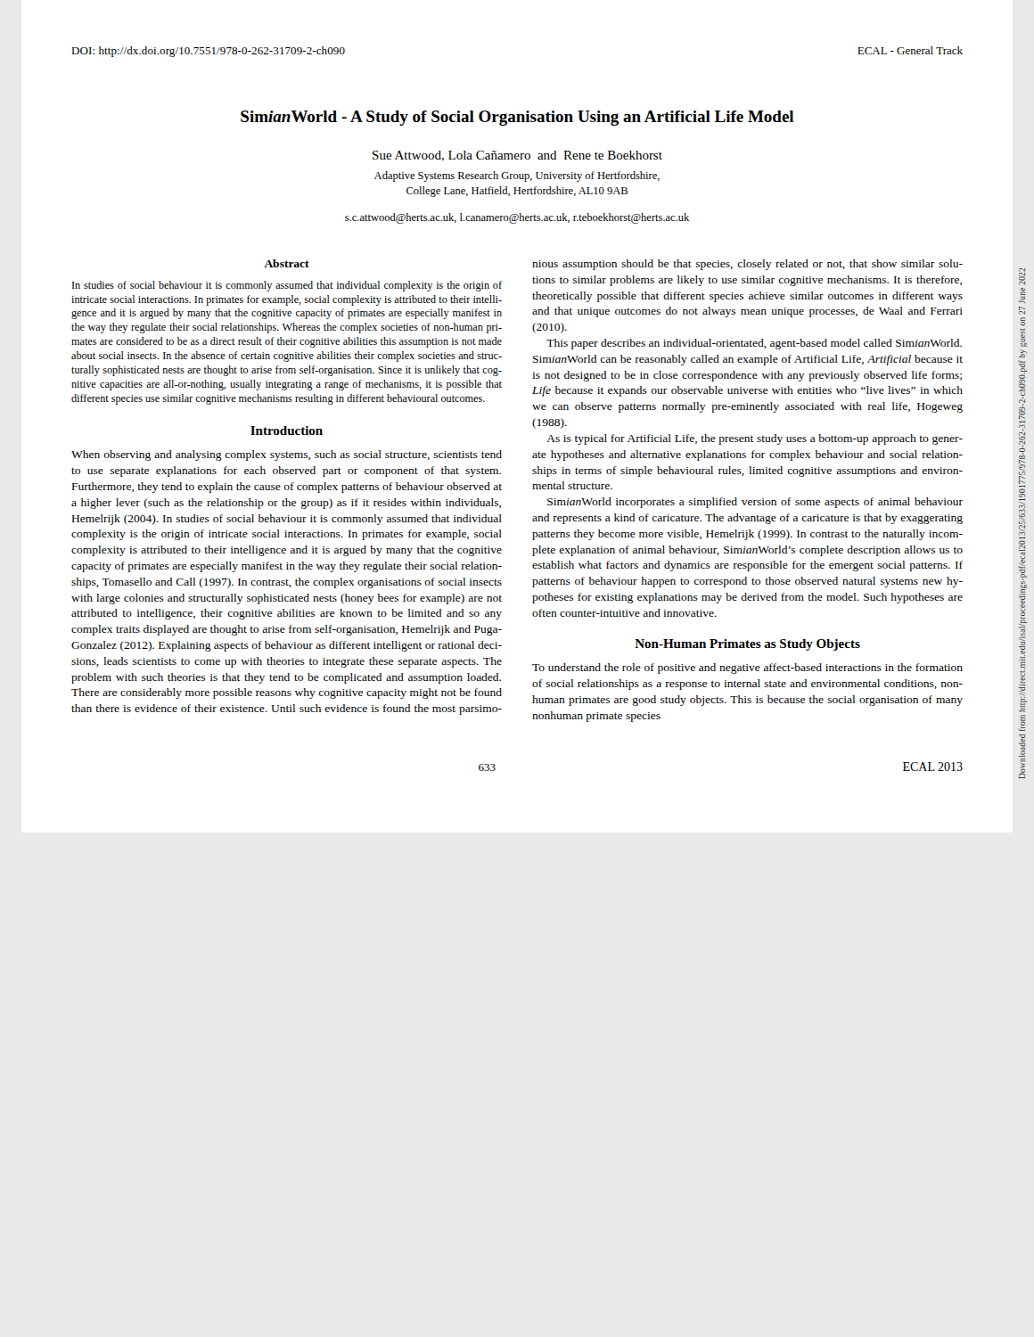Downloaded from http://direct.mit.edu/isal/proceedings-pdf/ecal2013/25/633/1901775/978-0-262-31709-2-ch090.pdf by guest on 27 June 2022
DOI: http://dx.doi.org/10.7551/978-0-262-31709-2-ch090
ECAL - General Track
Simian World - A Study of Social Organisation Using an Artificial Life Model
Sue Attwood, Lola Cañamero and Rene te Boekhorst
Adaptive Systems Research Group, University of Hertfordshire,
College Lane, Hatfield, Hertfordshire, AL10 9AB
s.c.attwood@herts.ac.uk, l.canamero@herts.ac.uk, r.teboekhorst@herts.ac.uk
Abstract
In studies of social behaviour it is commonly assumed that individual complexity is the origin of intricate social interactions. In primates for example, social complexity is attributed to their intelligence and it is argued by many that the cognitive capacity of primates are especially manifest in the way they regulate their social relationships. Whereas the complex societies of non-human primates are considered to be as a direct result of their cognitive abilities this assumption is not made about social insects. In the absence of certain cognitive abilities their complex societies and structurally sophisticated nests are thought to arise from self-organisation. Since it is unlikely that cognitive capacities are all-or-nothing, usually integrating a range of mechanisms, it is possible that different species use similar cognitive mechanisms resulting in different behavioural outcomes.
Introduction
When observing and analysing complex systems, such as social structure, scientists tend to use separate explanations for each observed part or component of that system. Furthermore, they tend to explain the cause of complex patterns of behaviour observed at a higher lever (such as the relationship or the group) as if it resides within individuals, Hemelrijk (2004). In studies of social behaviour it is commonly assumed that individual complexity is the origin of intricate social interactions. In primates for example, social complexity is attributed to their intelligence and it is argued by many that the cognitive capacity of primates are especially manifest in the way they regulate their social relationships, Tomasello and Call (1997). In contrast, the complex organisations of social insects with large colonies and structurally sophisticated nests (honey bees for example) are not attributed to intelligence, their cognitive abilities are known to be limited and so any complex traits displayed are thought to arise from self-organisation, Hemelrijk and Puga-Gonzalez (2012). Explaining aspects of behaviour as different intelligent or rational decisions, leads scientists to come up with theories to integrate these separate aspects. The problem with such theories is that they tend to be complicated and assumption loaded. There are considerably more possible reasons why cognitive capacity might not be found than there is evidence of their existence. Until such evidence is found the most parsimonious assumption should be that species, closely related or not, that show similar solutions to similar problems are likely to use similar cognitive mechanisms. It is therefore, theoretically possible that different species achieve similar outcomes in different ways and that unique outcomes do not always mean unique processes, de Waal and Ferrari (2010).
This paper describes an individual-orientated, agent-based model called Simian World. Simian World can be reasonably called an example of Artificial Life, Artificial because it is not designed to be in close correspondence with any previously observed life forms; Life because it expands our observable universe with entities who “live lives” in which we can observe patterns normally pre-eminently associated with real life, Hogeweg (1988).
As is typical for Artificial Life, the present study uses a bottom-up approach to generate hypotheses and alternative explanations for complex behaviour and social relationships in terms of simple behavioural rules, limited cognitive assumptions and environmental structure.
Simian World incorporates a simplified version of some aspects of animal behaviour and represents a kind of caricature. The advantage of a caricature is that by exaggerating patterns they become more visible, Hemelrijk (1999). In contrast to the naturally incomplete explanation of animal behaviour, Simian World’s complete description allows us to establish what factors and dynamics are responsible for the emergent social patterns. If patterns of behaviour happen to correspond to those observed natural systems new hypotheses for existing explanations may be derived from the model. Such hypotheses are often counter-intuitive and innovative.
Non-Human Primates as Study Objects
To understand the role of positive and negative affect-based interactions in the formation of social relationships as a response to internal state and environmental conditions, non-human primates are good study objects. This is because the social organisation of many nonhuman primate species
633
ECAL 2013